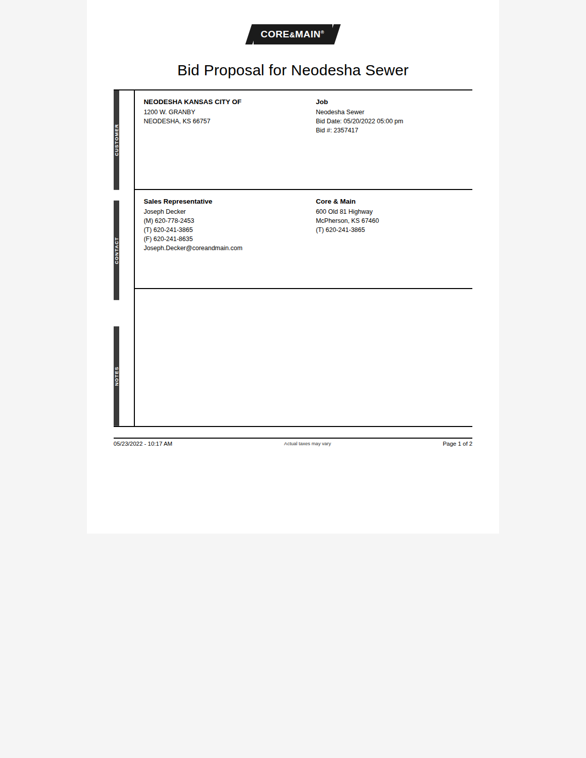CORE&MAIN®
Bid Proposal for Neodesha Sewer
CUSTOMER
CONTACT
NOTES
NEODESHA KANSAS CITY OF
1200 W. GRANBY
NEODESHA, KS 66757
Job
Neodesha Sewer
Bid Date: 05/20/2022 05:00 pm
Bid #: 2357417
Sales Representative
Joseph Decker
(M) 620-778-2453
(T) 620-241-3865
(F) 620-241-8635
Joseph.Decker@coreandmain.com
Core & Main
600 Old 81 Highway
McPherson, KS 67460
(T) 620-241-3865
05/23/2022 - 10:17 AM
Actual taxes may vary
Page 1 of 2